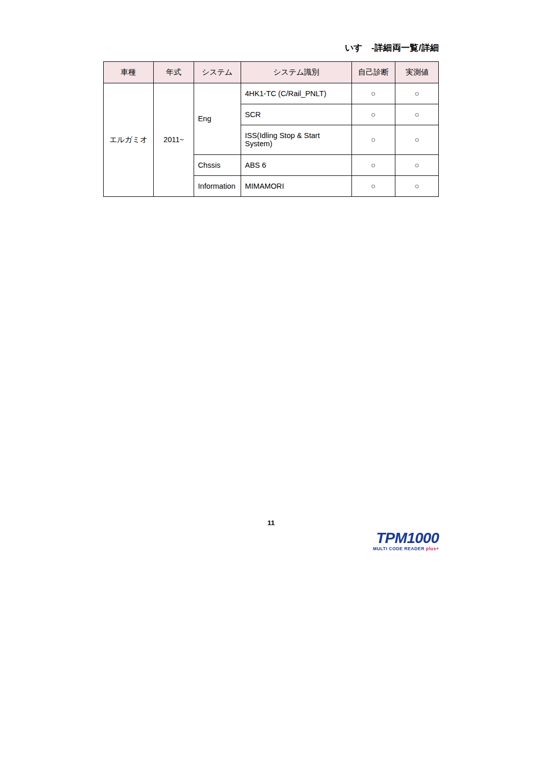いすゞ-詳細両一覧/詳細
| 車種 | 年式 | システム | システム識別 | 自己診断 | 実測値 |
| --- | --- | --- | --- | --- | --- |
| エルガミオ | 2011~ | Eng | 4HK1-TC (C/Rail_PNLT) | ○ | ○ |
| SCR | ○ | ○ |
| ISS(Idling Stop & Start System) | ○ | ○ |
| Chssis | ABS 6 | ○ | ○ |
| Information | MIMAMORI | ○ | ○ |
11
TPM1000 MULTI CODE READER plus+